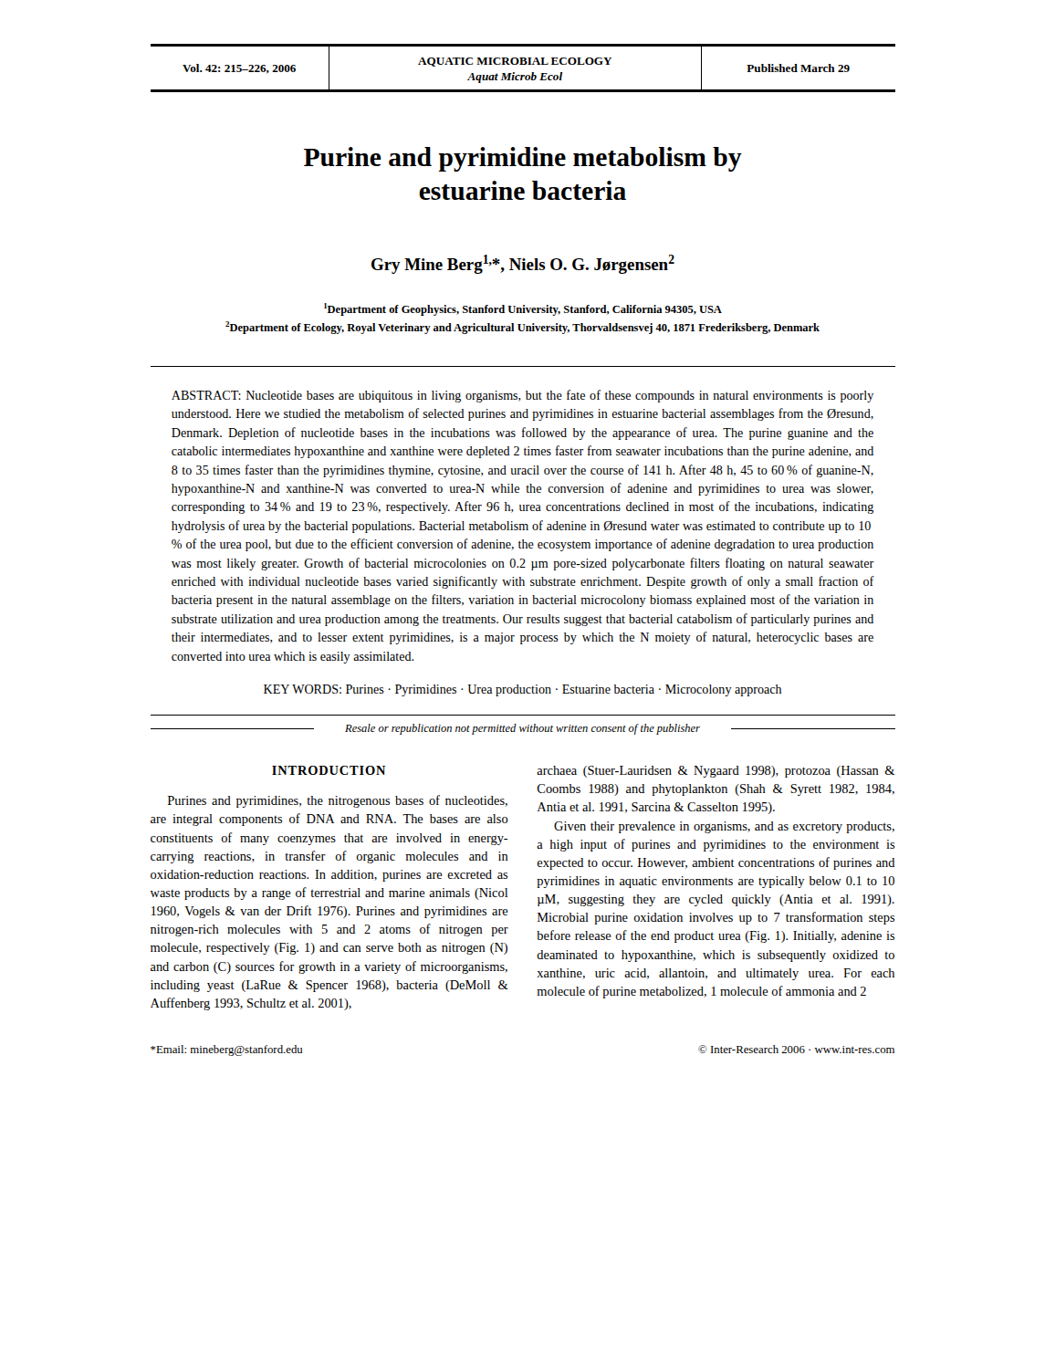| Vol. 42: 215–226, 2006 | AQUATIC MICROBIAL ECOLOGY Aquat Microb Ecol | Published March 29 |
Purine and pyrimidine metabolism by
estuarine bacteria
Gry Mine Berg1,*, Niels O. G. Jørgensen2
1Department of Geophysics, Stanford University, Stanford, California 94305, USA
2Department of Ecology, Royal Veterinary and Agricultural University, Thorvaldsensvej 40, 1871 Frederiksberg, Denmark
ABSTRACT: Nucleotide bases are ubiquitous in living organisms, but the fate of these compounds in natural environments is poorly understood. Here we studied the metabolism of selected purines and pyrimidines in estuarine bacterial assemblages from the Øresund, Denmark. Depletion of nucleotide bases in the incubations was followed by the appearance of urea. The purine guanine and the catabolic intermediates hypoxanthine and xanthine were depleted 2 times faster from seawater incubations than the purine adenine, and 8 to 35 times faster than the pyrimidines thymine, cytosine, and uracil over the course of 141 h. After 48 h, 45 to 60 % of guanine-N, hypoxanthine-N and xanthine-N was converted to urea-N while the conversion of adenine and pyrimidines to urea was slower, corresponding to 34 % and 19 to 23 %, respectively. After 96 h, urea concentrations declined in most of the incubations, indicating hydrolysis of urea by the bacterial populations. Bacterial metabolism of adenine in Øresund water was estimated to contribute up to 10 % of the urea pool, but due to the efficient conversion of adenine, the ecosystem importance of adenine degradation to urea production was most likely greater. Growth of bacterial microcolonies on 0.2 µm pore-sized polycarbonate filters floating on natural seawater enriched with individual nucleotide bases varied significantly with substrate enrichment. Despite growth of only a small fraction of bacteria present in the natural assemblage on the filters, variation in bacterial microcolony biomass explained most of the variation in substrate utilization and urea production among the treatments. Our results suggest that bacterial catabolism of particularly purines and their intermediates, and to lesser extent pyrimidines, is a major process by which the N moiety of natural, heterocyclic bases are converted into urea which is easily assimilated.
KEY WORDS: Purines · Pyrimidines · Urea production · Estuarine bacteria · Microcolony approach
Resale or republication not permitted without written consent of the publisher
INTRODUCTION
Purines and pyrimidines, the nitrogenous bases of nucleotides, are integral components of DNA and RNA. The bases are also constituents of many coenzymes that are involved in energy-carrying reactions, in transfer of organic molecules and in oxidation-reduction reactions. In addition, purines are excreted as waste products by a range of terrestrial and marine animals (Nicol 1960, Vogels & van der Drift 1976). Purines and pyrimidines are nitrogen-rich molecules with 5 and 2 atoms of nitrogen per molecule, respectively (Fig. 1) and can serve both as nitrogen (N) and carbon (C) sources for growth in a variety of microorganisms, including yeast (LaRue & Spencer 1968), bacteria (DeMoll & Auffenberg 1993, Schultz et al. 2001),
archaea (Stuer-Lauridsen & Nygaard 1998), protozoa (Hassan & Coombs 1988) and phytoplankton (Shah & Syrett 1982, 1984, Antia et al. 1991, Sarcina & Casselton 1995).
Given their prevalence in organisms, and as excretory products, a high input of purines and pyrimidines to the environment is expected to occur. However, ambient concentrations of purines and pyrimidines in aquatic environments are typically below 0.1 to 10 µM, suggesting they are cycled quickly (Antia et al. 1991). Microbial purine oxidation involves up to 7 transformation steps before release of the end product urea (Fig. 1). Initially, adenine is deaminated to hypoxanthine, which is subsequently oxidized to xanthine, uric acid, allantoin, and ultimately urea. For each molecule of purine metabolized, 1 molecule of ammonia and 2
Email: mineberg@stanford.edu © Inter-Research 2006 · www.int-res.com